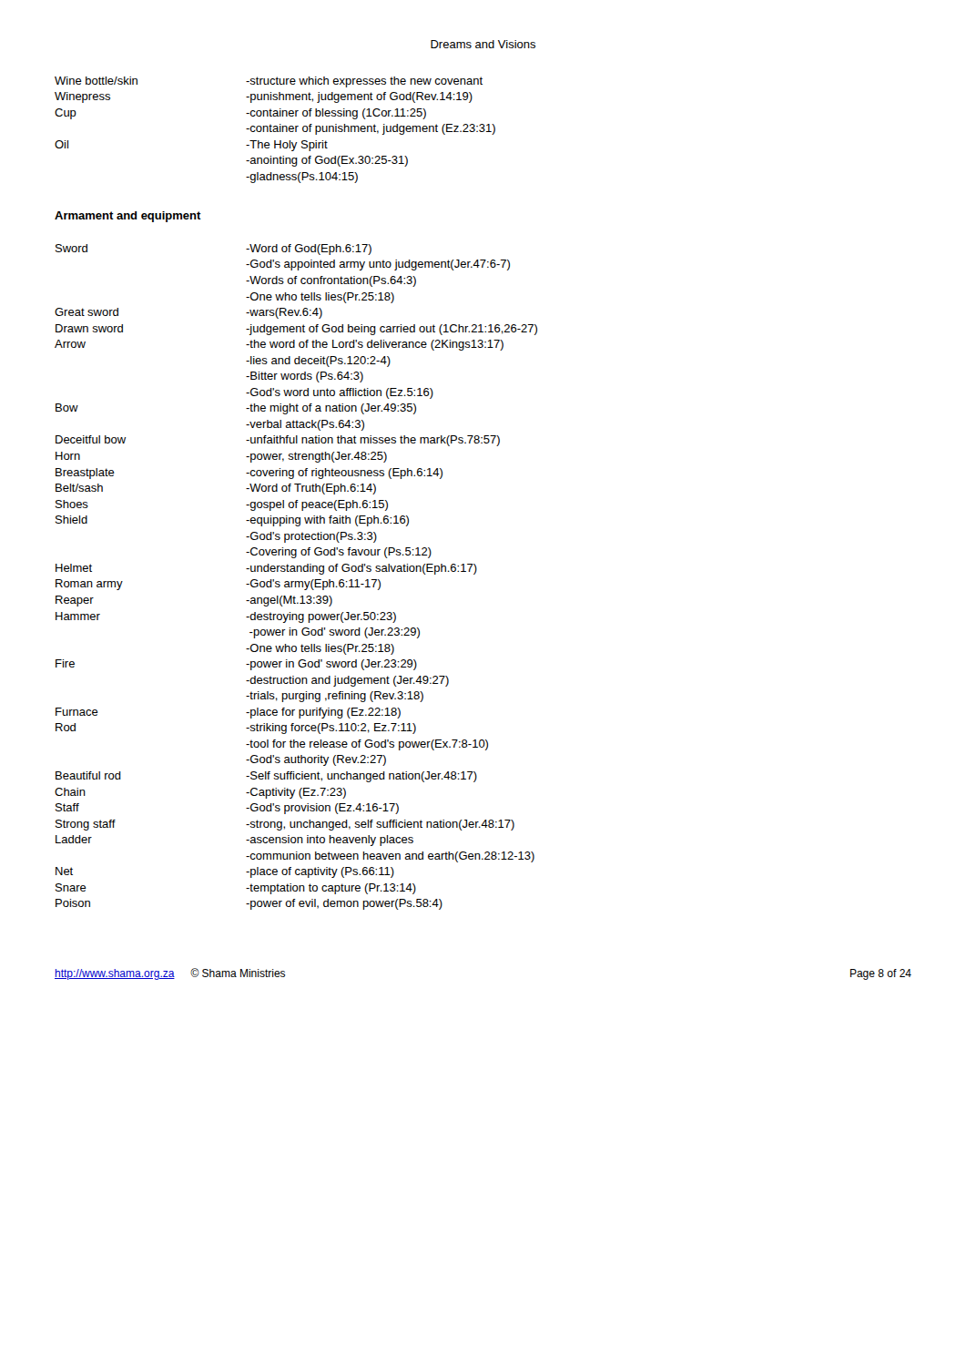Dreams and Visions
| Wine bottle/skin | -structure which expresses the new covenant |
| Winepress | -punishment, judgement of God(Rev.14:19) |
| Cup | -container of blessing (1Cor.11:25) -container of punishment, judgement (Ez.23:31) |
| Oil | -The Holy Spirit -anointing of God(Ex.30:25-31) -gladness(Ps.104:15) |
Armament and equipment
| Sword | -Word of God(Eph.6:17) -God's appointed army unto judgement(Jer.47:6-7) -Words of confrontation(Ps.64:3) -One who tells lies(Pr.25:18) |
| Great sword | -wars(Rev.6:4) |
| Drawn sword | -judgement of God being carried out (1Chr.21:16,26-27) |
| Arrow | -the word of the Lord's deliverance (2Kings13:17) -lies and deceit(Ps.120:2-4) -Bitter words (Ps.64:3) -God's word unto affliction (Ez.5:16) |
| Bow | -the might of a nation (Jer.49:35) -verbal attack(Ps.64:3) |
| Deceitful bow | -unfaithful nation that misses the mark(Ps.78:57) |
| Horn | -power, strength(Jer.48:25) |
| Breastplate | -covering of righteousness (Eph.6:14) |
| Belt/sash | -Word of Truth(Eph.6:14) |
| Shoes | -gospel of peace(Eph.6:15) |
| Shield | -equipping with faith (Eph.6:16) -God's protection(Ps.3:3) -Covering of God's favour (Ps.5:12) |
| Helmet | -understanding of God's salvation(Eph.6:17) |
| Roman army | -God's army(Eph.6:11-17) |
| Reaper | -angel(Mt.13:39) |
| Hammer | -destroying power(Jer.50:23) -power in God' sword (Jer.23:29) -One who tells lies(Pr.25:18) |
| Fire | -power in God' sword (Jer.23:29) -destruction and judgement (Jer.49:27) -trials, purging ,refining (Rev.3:18) |
| Furnace | -place for purifying (Ez.22:18) |
| Rod | -striking force(Ps.110:2, Ez.7:11) -tool for the release of God's power(Ex.7:8-10) -God's authority (Rev.2:27) |
| Beautiful rod | -Self sufficient, unchanged nation(Jer.48:17) |
| Chain | -Captivity (Ez.7:23) |
| Staff | -God's provision (Ez.4:16-17) |
| Strong staff | -strong, unchanged, self sufficient nation(Jer.48:17) |
| Ladder | -ascension into heavenly places -communion between heaven and earth(Gen.28:12-13) |
| Net | -place of captivity (Ps.66:11) |
| Snare | -temptation to capture (Pr.13:14) |
| Poison | -power of evil, demon power(Ps.58:4) |
http://www.shama.org.za
© Shama Ministries
Page 8 of 24